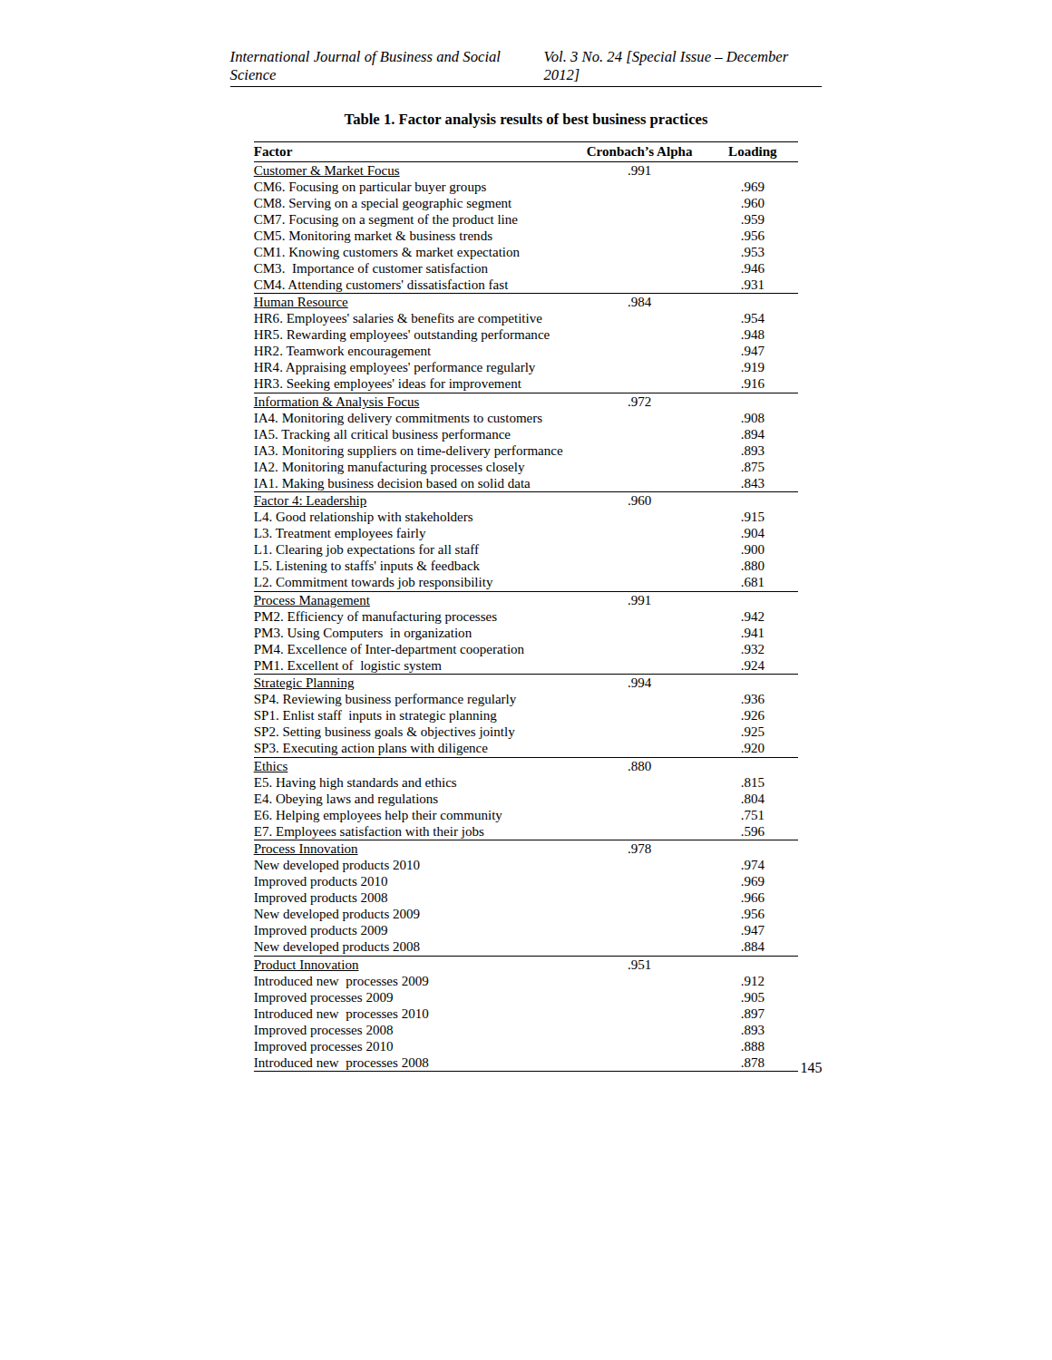International Journal of Business and Social Science
Vol. 3 No. 24 [Special Issue – December 2012]
Table 1. Factor analysis results of best business practices
| Factor | Cronbach’s Alpha | Loading |
| --- | --- | --- |
| Customer & Market Focus | .991 | |
| CM6. Focusing on particular buyer groups | | .969 |
| CM8. Serving on a special geographic segment | | .960 |
| CM7. Focusing on a segment of the product line | | .959 |
| CM5. Monitoring market & business trends | | .956 |
| CM1. Knowing customers & market expectation | | .953 |
| CM3. Importance of customer satisfaction | | .946 |
| CM4. Attending customers' dissatisfaction fast | | .931 |
| Human Resource | .984 | |
| HR6. Employees' salaries & benefits are competitive | | .954 |
| HR5. Rewarding employees' outstanding performance | | .948 |
| HR2. Teamwork encouragement | | .947 |
| HR4. Appraising employees' performance regularly | | .919 |
| HR3. Seeking employees' ideas for improvement | | .916 |
| Information & Analysis Focus | .972 | |
| IA4. Monitoring delivery commitments to customers | | .908 |
| IA5. Tracking all critical business performance | | .894 |
| IA3. Monitoring suppliers on time-delivery performance | | .893 |
| IA2. Monitoring manufacturing processes closely | | .875 |
| IA1. Making business decision based on solid data | | .843 |
| Factor 4: Leadership | .960 | |
| L4. Good relationship with stakeholders | | .915 |
| L3. Treatment employees fairly | | .904 |
| L1. Clearing job expectations for all staff | | .900 |
| L5. Listening to staffs' inputs & feedback | | .880 |
| L2. Commitment towards job responsibility | | .681 |
| Process Management | .991 | |
| PM2. Efficiency of manufacturing processes | | .942 |
| PM3. Using Computers in organization | | .941 |
| PM4. Excellence of Inter-department cooperation | | .932 |
| PM1. Excellent of logistic system | | .924 |
| Strategic Planning | .994 | |
| SP4. Reviewing business performance regularly | | .936 |
| SP1. Enlist staff inputs in strategic planning | | .926 |
| SP2. Setting business goals & objectives jointly | | .925 |
| SP3. Executing action plans with diligence | | .920 |
| Ethics | .880 | |
| E5. Having high standards and ethics | | .815 |
| E4. Obeying laws and regulations | | .804 |
| E6. Helping employees help their community | | .751 |
| E7. Employees satisfaction with their jobs | | .596 |
| Process Innovation | .978 | |
| New developed products 2010 | | .974 |
| Improved products 2010 | | .969 |
| Improved products 2008 | | .966 |
| New developed products 2009 | | .956 |
| Improved products 2009 | | .947 |
| New developed products 2008 | | .884 |
| Product Innovation | .951 | |
| Introduced new processes 2009 | | .912 |
| Improved processes 2009 | | .905 |
| Introduced new processes 2010 | | .897 |
| Improved processes 2008 | | .893 |
| Improved processes 2010 | | .888 |
| Introduced new processes 2008 | | .878 |
145